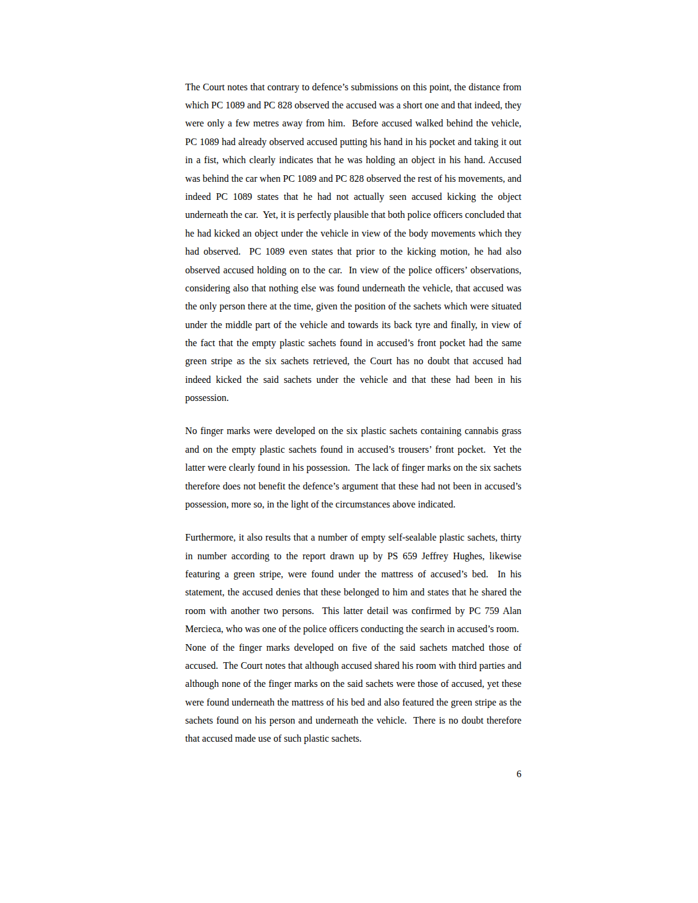The Court notes that contrary to defence’s submissions on this point, the distance from which PC 1089 and PC 828 observed the accused was a short one and that indeed, they were only a few metres away from him. Before accused walked behind the vehicle, PC 1089 had already observed accused putting his hand in his pocket and taking it out in a fist, which clearly indicates that he was holding an object in his hand. Accused was behind the car when PC 1089 and PC 828 observed the rest of his movements, and indeed PC 1089 states that he had not actually seen accused kicking the object underneath the car. Yet, it is perfectly plausible that both police officers concluded that he had kicked an object under the vehicle in view of the body movements which they had observed. PC 1089 even states that prior to the kicking motion, he had also observed accused holding on to the car. In view of the police officers’ observations, considering also that nothing else was found underneath the vehicle, that accused was the only person there at the time, given the position of the sachets which were situated under the middle part of the vehicle and towards its back tyre and finally, in view of the fact that the empty plastic sachets found in accused’s front pocket had the same green stripe as the six sachets retrieved, the Court has no doubt that accused had indeed kicked the said sachets under the vehicle and that these had been in his possession.
No finger marks were developed on the six plastic sachets containing cannabis grass and on the empty plastic sachets found in accused’s trousers’ front pocket. Yet the latter were clearly found in his possession. The lack of finger marks on the six sachets therefore does not benefit the defence’s argument that these had not been in accused’s possession, more so, in the light of the circumstances above indicated.
Furthermore, it also results that a number of empty self-sealable plastic sachets, thirty in number according to the report drawn up by PS 659 Jeffrey Hughes, likewise featuring a green stripe, were found under the mattress of accused’s bed. In his statement, the accused denies that these belonged to him and states that he shared the room with another two persons. This latter detail was confirmed by PC 759 Alan Mercieca, who was one of the police officers conducting the search in accused’s room. None of the finger marks developed on five of the said sachets matched those of accused. The Court notes that although accused shared his room with third parties and although none of the finger marks on the said sachets were those of accused, yet these were found underneath the mattress of his bed and also featured the green stripe as the sachets found on his person and underneath the vehicle. There is no doubt therefore that accused made use of such plastic sachets.
6